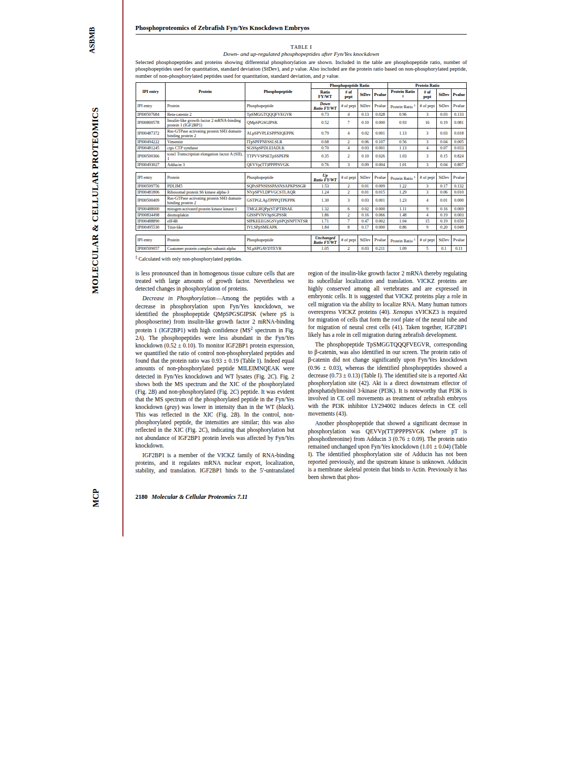ASBMB
MOLECULAR & CELLULAR PROTEOMICS
MCP
Phosphoproteomics of Zebrafish Fyn/Yes Knockdown Embryos
TABLE I Down- and up-regulated phosphopeptides after Fyn/Yes knockdown Selected phosphopeptides and proteins showing differential phosphorylation are shown. Included in the table are phosphopeptide ratio, number of phosphopeptides used for quantitation, standard deviation (StDev), and p value. Also included are the protein ratio based on non-phosphorylated peptide, number of non-phosphorylated peptides used for quantitation, standard deviation, and p value.
| IPI entry | Protein | Phosphopeptide | Phosphopeptide Ratio | Protein Ratio |
| --- | --- | --- | --- | --- |
| Ratio FY/WT | # of pept | StDev | Pvalue | Protein Ratio ‡ | # of pept | StDev | Pvalue |
| IPI entry | Protein | Phosphopeptide | Down Ratio FY/WT | # of pept | StDev | Pvalue | Protein Ratio ‡ | # of pept | StDev | Pvalue |
| IPI00507684 | Beta-catenin 2 | TpSMGGTQQQFVEGVR | 0.73 | 4 | 0.13 | 0.028 | 0.96 | 3 | 0.03 | 0.133 |
| IPI00800578 | Insulin-like growth factor 2 mRNA-binding protein 1 (IGF2BP1) | QMpSPGSGIPSK | 0.52 | 7 | 0.10 | 0.000 | 0.93 | 16 | 0.19 | 0.081 |
| IPI00487372 | Ras-GTPase activating protein SH3 domain-binding protein 2 | ALpSPVPLESPPNIQEPPK | 0.79 | 4 | 0.02 | 0.001 | 1.13 | 3 | 0.03 | 0.018 |
| IPI00494222 | Vimentin | ITpSPFPNFSSLSLR | 0.68 | 2 | 0.06 | 0.107 | 0.56 | 3 | 0.04 | 0.005 |
| IPI00481245 | ctps CTP synthase | SGSSpSPDLEIADLK | 0.70 | 4 | 0.03 | 0.001 | 1.13 | 4 | 0.07 | 0.033 |
| IPI00500366 | tcea1 Transcription elongation factor A (SII), 1 | TTPVVSPSETpSSPEPR | 0.35 | 2 | 0.10 | 0.026 | 1.03 | 3 | 0.15 | 0.824 |
| IPI00493027 | Adducin 3 | QEVVp(TT)PPPPSVGK | 0.76 | 3 | 0.09 | 0.004 | 1.01 | 3 | 0.04 | 0.807 |
| IPI entry | Protein | Phosphopeptide | Up Ratio FY/WT | # of pept | StDev | Pvalue | Protein Ratio ‡ | # of pept | StDev | Pvalue |
| IPI00509756 | PDLIM5 | SQPsSPNSISSPASNSAPKPSSGR | 1.53 | 2 | 0.01 | 0.009 | 1.22 | 3 | 0.17 | 0.132 |
| IPI00481806 | Ribosomal protein S6 kinase alpha-3 | NVpSPVLDPVGCSTLAQR | 1.24 | 2 | 0.01 | 0.015 | 1.29 | 3 | 0.06 | 0.010 |
| IPI00500409 | Ras-GTPase activating protein SH3 domain-binding protein 2 | GSTPGLApTPPPQTPEPPK | 1.30 | 3 | 0.03 | 0.001 | 1.23 | 4 | 0.01 | 0.000 |
| IPI00488000 | mitogen-activated protein kinase kinase 1 | TMGLHQPp(ST)PTHSAE | 1.32 | 6 | 0.02 | 0.000 | 1.11 | 9 | 0.16 | 0.069 |
| IPI00834498 | desmoplakin | GISSPVNVSpSGPSSR | 1.86 | 2 | 0.16 | 0.066 | 1.48 | 4 | 0.19 | 0.003 |
| IPI00488890 | eIF4B | SIPKEEEGSGSVpSPQSNPTNTSR | 1.71 | 7 | 0.47 | 0.002 | 1.04 | 15 | 0.19 | 0.650 |
| IPI00495530 | Titin-like | IVLSPpSMEAPK | 1.84 | 8 | 0.17 | 0.000 | 0.86 | 9 | 0.20 | 0.049 |
| IPI entry | Protein | Phosphopeptide | Unchanged Ratio FY/WT | # of pept | StDev | Pvalue | Protein Ratio ‡ | # of pept | StDev | Pvalue |
| IPI00509057 | Coatomer protein complex subunit alpha | NLpSPGAVDTEVR | 1.05 | 2 | 0.03 | 0.211 | 1.09 | 5 | 0.1 | 0.11 |
‡ Calculated with only non-phosphorylated peptides.
is less pronounced than in homogenous tissue culture cells that are treated with large amounts of growth factor. Nevertheless we detected changes in phosphorylation of proteins.
Decrease in Phosphorylation—Among the peptides with a decrease in phosphorylation upon Fyn/Yes knockdown, we identified the phosphopeptide QMpSPGSGIPSK (where pS is phosphoserine) from insulin-like growth factor 2 mRNA-binding protein 1 (IGF2BP1) with high confidence (MS2 spectrum in Fig. 2A). The phosphopeptides were less abundant in the Fyn/Yes knockdown (0.52 ± 0.10). To monitor IGF2BP1 protein expression, we quantified the ratio of control non-phosphorylated peptides and found that the protein ratio was 0.93 ± 0.19 (Table I). Indeed equal amounts of non-phosphorylated peptide MILEIMNQEAK were detected in Fyn/Yes knockdown and WT lysates (Fig. 2C). Fig. 2 shows both the MS spectrum and the XIC of the phosphorylated (Fig. 2B) and non-phosphorylated (Fig. 2C) peptide. It was evident that the MS spectrum of the phosphorylated peptide in the Fyn/Yes knockdown (gray) was lower in intensity than in the WT (black). This was reflected in the XIC (Fig. 2B). In the control, non-phosphorylated peptide, the intensities are similar; this was also reflected in the XIC (Fig. 2C), indicating that phosphorylation but not abundance of IGF2BP1 protein levels was affected by Fyn/Yes knockdown.
IGF2BP1 is a member of the VICKZ family of RNA-binding proteins, and it regulates mRNA nuclear export, localization, stability, and translation. IGF2BP1 binds to the 5′-untranslated region of the insulin-like growth factor 2 mRNA thereby regulating its subcellular localization and translation. VICKZ proteins are highly conserved among all vertebrates and are expressed in embryonic cells. It is suggested that VICKZ proteins play a role in cell migration via the ability to localize RNA. Many human tumors overexpress VICKZ proteins (40). Xenopus xVICKZ3 is required for migration of cells that form the roof plate of the neural tube and for migration of neural crest cells (41). Taken together, IGF2BP1 likely has a role in cell migration during zebrafish development.
The phosphopeptide TpSMGGTQQQFVEGVR, corresponding to β-catenin, was also identified in our screen. The protein ratio of β-catenin did not change significantly upon Fyn/Yes knockdown (0.96 ± 0.03), whereas the identified phosphopeptides showed a decrease (0.73 ± 0.13) (Table I). The identified site is a reported Akt phosphorylation site (42). Akt is a direct downstream effector of phosphatidylinositol 3-kinase (PI3K). It is noteworthy that PI3K is involved in CE cell movements as treatment of zebrafish embryos with the PI3K inhibitor LY294002 induces defects in CE cell movements (43).
Another phosphopeptide that showed a significant decrease in phosphorylation was QEVVp(TT)PPPPSVGK (where pT is phosphothreonine) from Adducin 3 (0.76 ± 0.09). The protein ratio remained unchanged upon Fyn/Yes knockdown (1.01 ± 0.04) (Table I). The identified phosphorylation site of Adducin has not been reported previously, and the upstream kinase is unknown. Adducin is a membrane skeletal protein that binds to Actin. Previously it has been shown that phos-
2180 Molecular & Cellular Proteomics 7.11